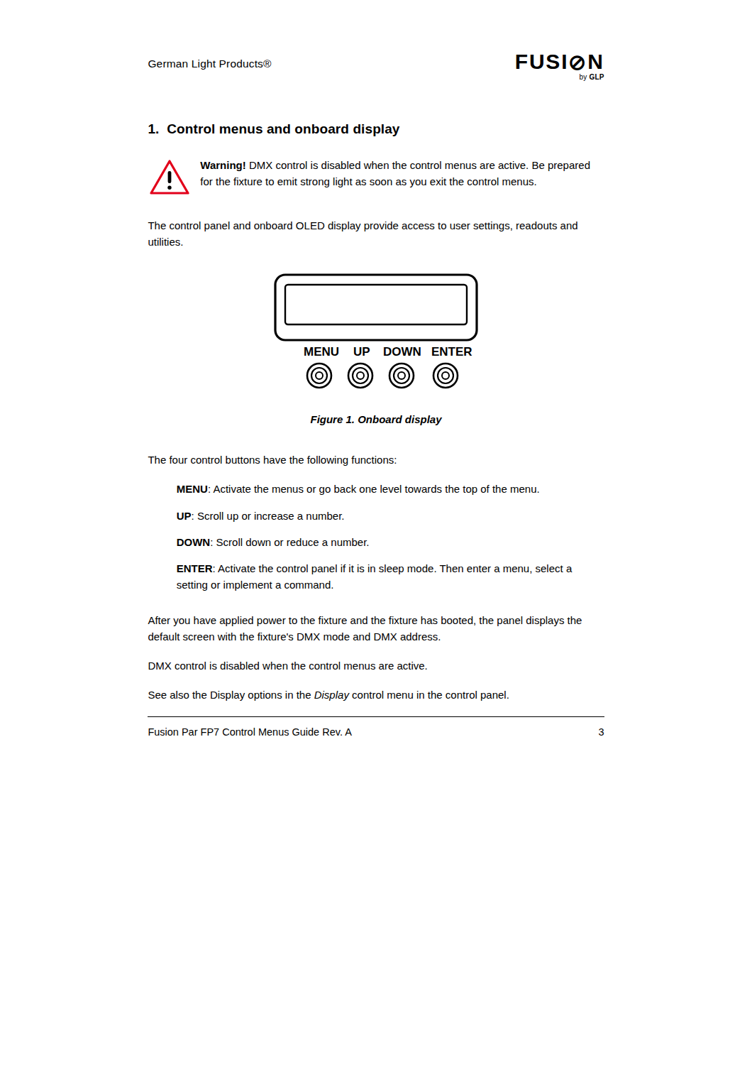German Light Products®
FUSI⊘N
by GLP
1. Control menus and onboard display
Warning! DMX control is disabled when the control menus are active. Be prepared for the fixture to emit strong light as soon as you exit the control menus.
The control panel and onboard OLED display provide access to user settings, readouts and utilities.
MENU UP DOWN ENTER
Figure 1. Onboard display
The four control buttons have the following functions:
MENU: Activate the menus or go back one level towards the top of the menu.
UP: Scroll up or increase a number.
DOWN: Scroll down or reduce a number.
ENTER: Activate the control panel if it is in sleep mode. Then enter a menu, select a setting or implement a command.
After you have applied power to the fixture and the fixture has booted, the panel displays the default screen with the fixture's DMX mode and DMX address.
DMX control is disabled when the control menus are active.
See also the Display options in the Display control menu in the control panel.
Fusion Par FP7 Control Menus Guide Rev. A
3